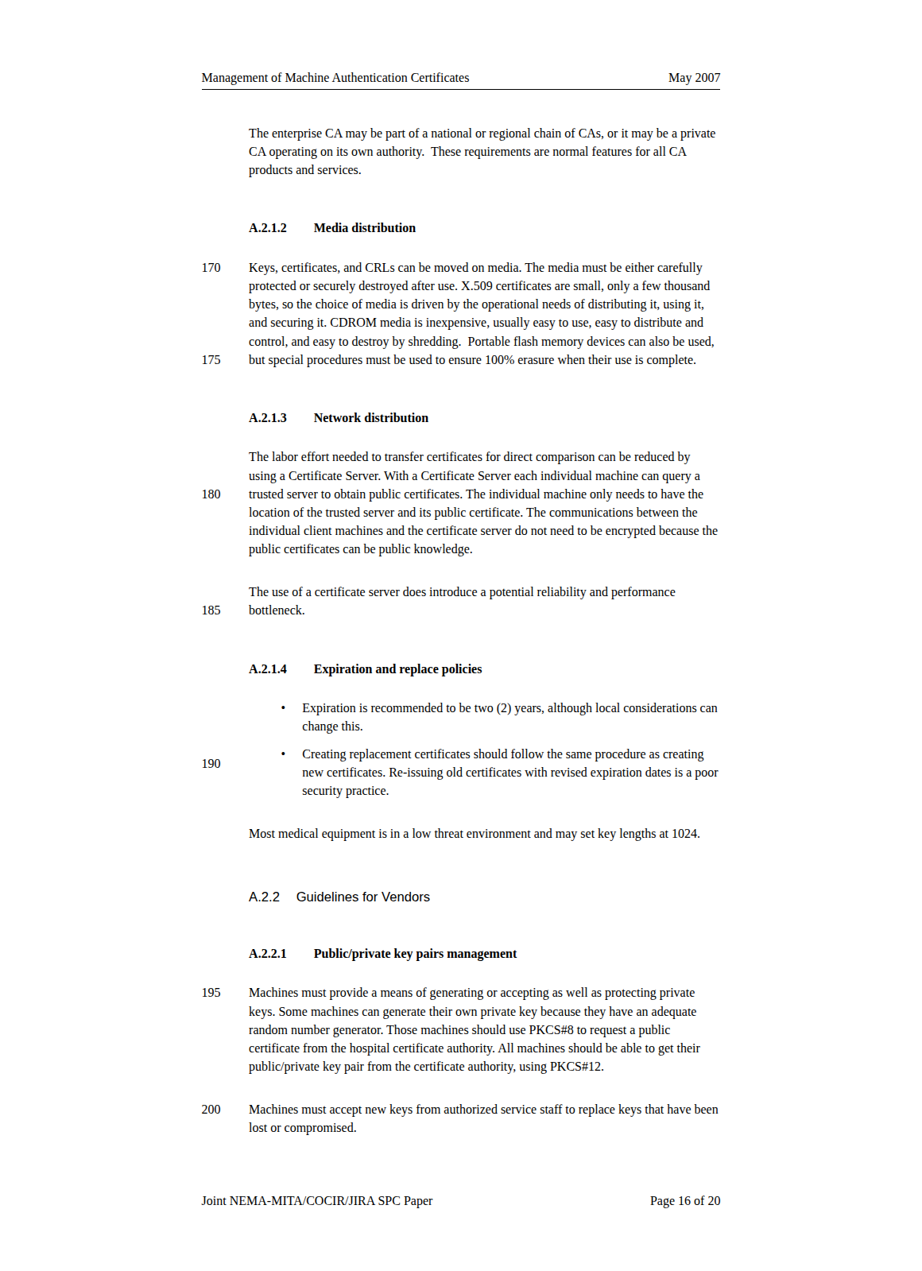Management of Machine Authentication Certificates May 2007
000
The enterprise CA may be part of a national or regional chain of CAs, or it may be a private CA operating on its own authority. These requirements are normal features for all CA products and services.
000
A.2.1.2 Media distribution
170 000 000 000 000 175
Keys, certificates, and CRLs can be moved on media. The media must be either carefully protected or securely destroyed after use. X.509 certificates are small, only a few thousand bytes, so the choice of media is driven by the operational needs of distributing it, using it, and securing it. CDROM media is inexpensive, usually easy to use, easy to distribute and control, and easy to destroy by shredding. Portable flash memory devices can also be used, but special procedures must be used to ensure 100% erasure when their use is complete.
000
A.2.1.3 Network distribution
000 000 180
The labor effort needed to transfer certificates for direct comparison can be reduced by using a Certificate Server. With a Certificate Server each individual machine can query a trusted server to obtain public certificates. The individual machine only needs to have the location of the trusted server and its public certificate. The communications between the individual client machines and the certificate server do not need to be encrypted because the public certificates can be public knowledge.
000 185
The use of a certificate server does introduce a potential reliability and performance bottleneck.
000
A.2.1.4 Expiration and replace policies
000 000 000 190
Expiration is recommended to be two (2) years, although local considerations can change this.
Creating replacement certificates should follow the same procedure as creating new certificates. Re-issuing old certificates with revised expiration dates is a poor security practice.
000
Most medical equipment is in a low threat environment and may set key lengths at 1024.
000
A.2.2 Guidelines for Vendors
000
A.2.2.1 Public/private key pairs management
195
Machines must provide a means of generating or accepting as well as protecting private keys. Some machines can generate their own private key because they have an adequate random number generator. Those machines should use PKCS#8 to request a public certificate from the hospital certificate authority. All machines should be able to get their public/private key pair from the certificate authority, using PKCS#12.
200
Machines must accept new keys from authorized service staff to replace keys that have been lost or compromised.
Joint NEMA-MITA/COCIR/JIRA SPC Paper Page 16 of 20